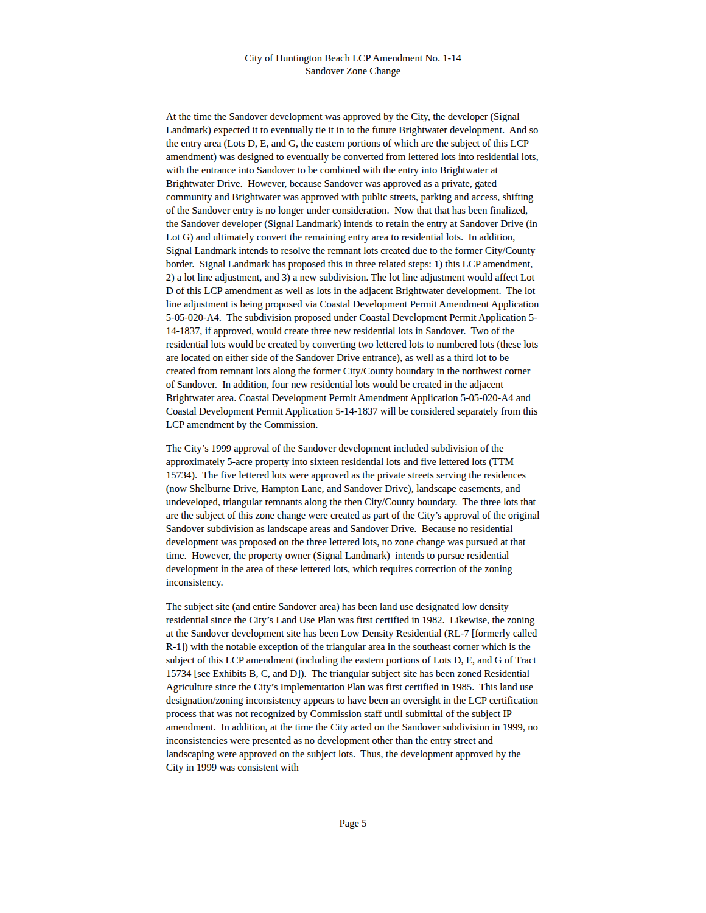City of Huntington Beach LCP Amendment No. 1-14 Sandover Zone Change
At the time the Sandover development was approved by the City, the developer (Signal Landmark) expected it to eventually tie it in to the future Brightwater development. And so the entry area (Lots D, E, and G, the eastern portions of which are the subject of this LCP amendment) was designed to eventually be converted from lettered lots into residential lots, with the entrance into Sandover to be combined with the entry into Brightwater at Brightwater Drive. However, because Sandover was approved as a private, gated community and Brightwater was approved with public streets, parking and access, shifting of the Sandover entry is no longer under consideration. Now that that has been finalized, the Sandover developer (Signal Landmark) intends to retain the entry at Sandover Drive (in Lot G) and ultimately convert the remaining entry area to residential lots. In addition, Signal Landmark intends to resolve the remnant lots created due to the former City/County border. Signal Landmark has proposed this in three related steps: 1) this LCP amendment, 2) a lot line adjustment, and 3) a new subdivision. The lot line adjustment would affect Lot D of this LCP amendment as well as lots in the adjacent Brightwater development. The lot line adjustment is being proposed via Coastal Development Permit Amendment Application 5-05-020-A4. The subdivision proposed under Coastal Development Permit Application 5-14-1837, if approved, would create three new residential lots in Sandover. Two of the residential lots would be created by converting two lettered lots to numbered lots (these lots are located on either side of the Sandover Drive entrance), as well as a third lot to be created from remnant lots along the former City/County boundary in the northwest corner of Sandover. In addition, four new residential lots would be created in the adjacent Brightwater area. Coastal Development Permit Amendment Application 5-05-020-A4 and Coastal Development Permit Application 5-14-1837 will be considered separately from this LCP amendment by the Commission.
The City’s 1999 approval of the Sandover development included subdivision of the approximately 5-acre property into sixteen residential lots and five lettered lots (TTM 15734). The five lettered lots were approved as the private streets serving the residences (now Shelburne Drive, Hampton Lane, and Sandover Drive), landscape easements, and undeveloped, triangular remnants along the then City/County boundary. The three lots that are the subject of this zone change were created as part of the City’s approval of the original Sandover subdivision as landscape areas and Sandover Drive. Because no residential development was proposed on the three lettered lots, no zone change was pursued at that time. However, the property owner (Signal Landmark) intends to pursue residential development in the area of these lettered lots, which requires correction of the zoning inconsistency.
The subject site (and entire Sandover area) has been land use designated low density residential since the City’s Land Use Plan was first certified in 1982. Likewise, the zoning at the Sandover development site has been Low Density Residential (RL-7 [formerly called R-1]) with the notable exception of the triangular area in the southeast corner which is the subject of this LCP amendment (including the eastern portions of Lots D, E, and G of Tract 15734 [see Exhibits B, C, and D]). The triangular subject site has been zoned Residential Agriculture since the City’s Implementation Plan was first certified in 1985. This land use designation/zoning inconsistency appears to have been an oversight in the LCP certification process that was not recognized by Commission staff until submittal of the subject IP amendment. In addition, at the time the City acted on the Sandover subdivision in 1999, no inconsistencies were presented as no development other than the entry street and landscaping were approved on the subject lots. Thus, the development approved by the City in 1999 was consistent with
Page 5